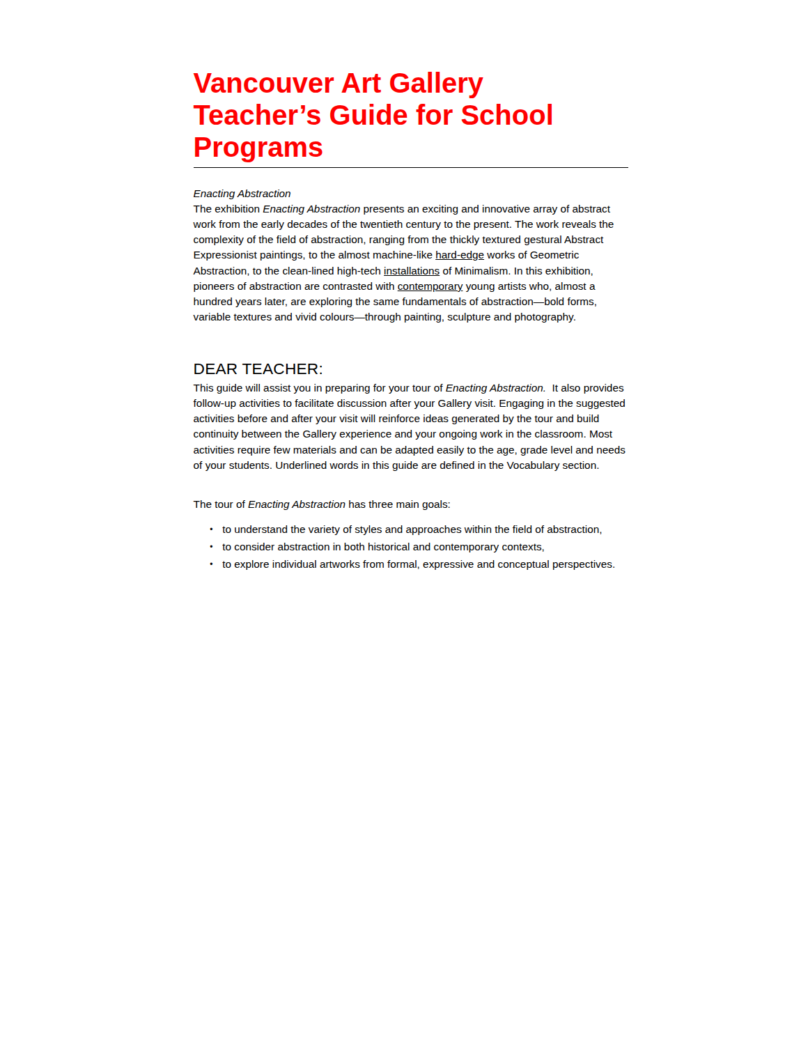Vancouver Art Gallery
Teacher’s Guide for School Programs
Enacting Abstraction
The exhibition Enacting Abstraction presents an exciting and innovative array of abstract work from the early decades of the twentieth century to the present. The work reveals the complexity of the field of abstraction, ranging from the thickly textured gestural Abstract Expressionist paintings, to the almost machine-like hard-edge works of Geometric Abstraction, to the clean-lined high-tech installations of Minimalism. In this exhibition, pioneers of abstraction are contrasted with contemporary young artists who, almost a hundred years later, are exploring the same fundamentals of abstraction—bold forms, variable textures and vivid colours—through painting, sculpture and photography.
DEAR TEACHER:
This guide will assist you in preparing for your tour of Enacting Abstraction. It also provides follow-up activities to facilitate discussion after your Gallery visit. Engaging in the suggested activities before and after your visit will reinforce ideas generated by the tour and build continuity between the Gallery experience and your ongoing work in the classroom. Most activities require few materials and can be adapted easily to the age, grade level and needs of your students. Underlined words in this guide are defined in the Vocabulary section.
The tour of Enacting Abstraction has three main goals:
to understand the variety of styles and approaches within the field of abstraction,
to consider abstraction in both historical and contemporary contexts,
to explore individual artworks from formal, expressive and conceptual perspectives.